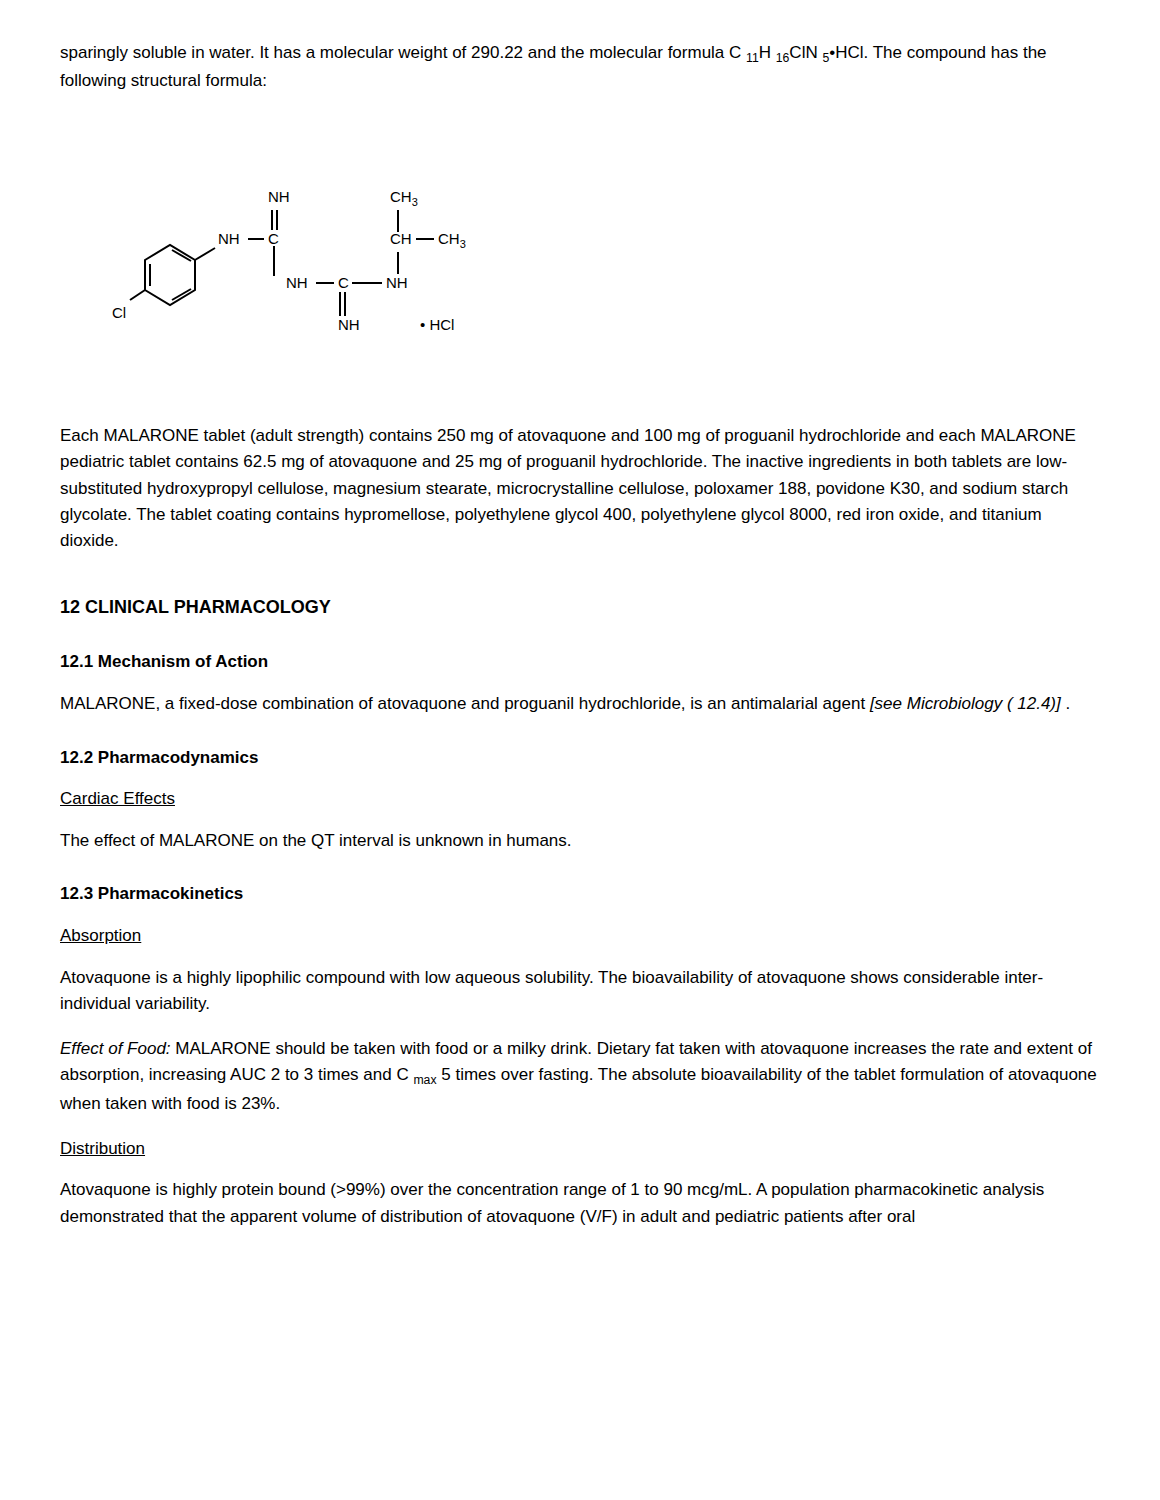sparingly soluble in water. It has a molecular weight of 290.22 and the molecular formula C 11H 16ClN 5•HCl. The compound has the following structural formula:
Cl NH C NH NH C NH NH CH CH3 CH3 • HCl
Each MALARONE tablet (adult strength) contains 250 mg of atovaquone and 100 mg of proguanil hydrochloride and each MALARONE pediatric tablet contains 62.5 mg of atovaquone and 25 mg of proguanil hydrochloride. The inactive ingredients in both tablets are low-substituted hydroxypropyl cellulose, magnesium stearate, microcrystalline cellulose, poloxamer 188, povidone K30, and sodium starch glycolate. The tablet coating contains hypromellose, polyethylene glycol 400, polyethylene glycol 8000, red iron oxide, and titanium dioxide.
12 CLINICAL PHARMACOLOGY
12.1 Mechanism of Action
MALARONE, a fixed-dose combination of atovaquone and proguanil hydrochloride, is an antimalarial agent [see Microbiology ( 12.4)] .
12.2 Pharmacodynamics
Cardiac Effects
The effect of MALARONE on the QT interval is unknown in humans.
12.3 Pharmacokinetics
Absorption
Atovaquone is a highly lipophilic compound with low aqueous solubility. The bioavailability of atovaquone shows considerable inter-individual variability.
Effect of Food: MALARONE should be taken with food or a milky drink. Dietary fat taken with atovaquone increases the rate and extent of absorption, increasing AUC 2 to 3 times and C max 5 times over fasting. The absolute bioavailability of the tablet formulation of atovaquone when taken with food is 23%.
Distribution
Atovaquone is highly protein bound (>99%) over the concentration range of 1 to 90 mcg/mL. A population pharmacokinetic analysis demonstrated that the apparent volume of distribution of atovaquone (V/F) in adult and pediatric patients after oral